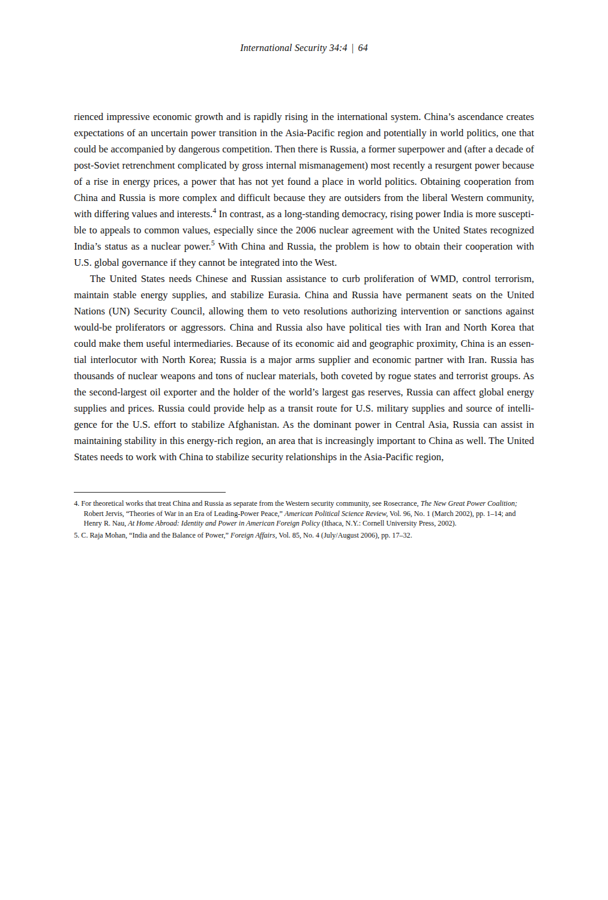International Security 34:4|64
rienced impressive economic growth and is rapidly rising in the international system. China’s ascendance creates expectations of an uncertain power transition in the Asia-Pacific region and potentially in world politics, one that could be accompanied by dangerous competition. Then there is Russia, a former superpower and (after a decade of post-Soviet retrenchment complicated by gross internal mismanagement) most recently a resurgent power because of a rise in energy prices, a power that has not yet found a place in world politics. Obtaining cooperation from China and Russia is more complex and difficult because they are outsiders from the liberal Western community, with differing values and interests.4 In contrast, as a long-standing democracy, rising power India is more susceptible to appeals to common values, especially since the 2006 nuclear agreement with the United States recognized India’s status as a nuclear power.5 With China and Russia, the problem is how to obtain their cooperation with U.S. global governance if they cannot be integrated into the West.
The United States needs Chinese and Russian assistance to curb proliferation of WMD, control terrorism, maintain stable energy supplies, and stabilize Eurasia. China and Russia have permanent seats on the United Nations (UN) Security Council, allowing them to veto resolutions authorizing intervention or sanctions against would-be proliferators or aggressors. China and Russia also have political ties with Iran and North Korea that could make them useful intermediaries. Because of its economic aid and geographic proximity, China is an essential interlocutor with North Korea; Russia is a major arms supplier and economic partner with Iran. Russia has thousands of nuclear weapons and tons of nuclear materials, both coveted by rogue states and terrorist groups. As the second-largest oil exporter and the holder of the world’s largest gas reserves, Russia can affect global energy supplies and prices. Russia could provide help as a transit route for U.S. military supplies and source of intelligence for the U.S. effort to stabilize Afghanistan. As the dominant power in Central Asia, Russia can assist in maintaining stability in this energy-rich region, an area that is increasingly important to China as well. The United States needs to work with China to stabilize security relationships in the Asia-Pacific region,
4. For theoretical works that treat China and Russia as separate from the Western security community, see Rosecrance, The New Great Power Coalition; Robert Jervis, “Theories of War in an Era of Leading-Power Peace,” American Political Science Review, Vol. 96, No. 1 (March 2002), pp. 1–14; and Henry R. Nau, At Home Abroad: Identity and Power in American Foreign Policy (Ithaca, N.Y.: Cornell University Press, 2002).
5. C. Raja Mohan, “India and the Balance of Power,” Foreign Affairs, Vol. 85, No. 4 (July/August 2006), pp. 17–32.